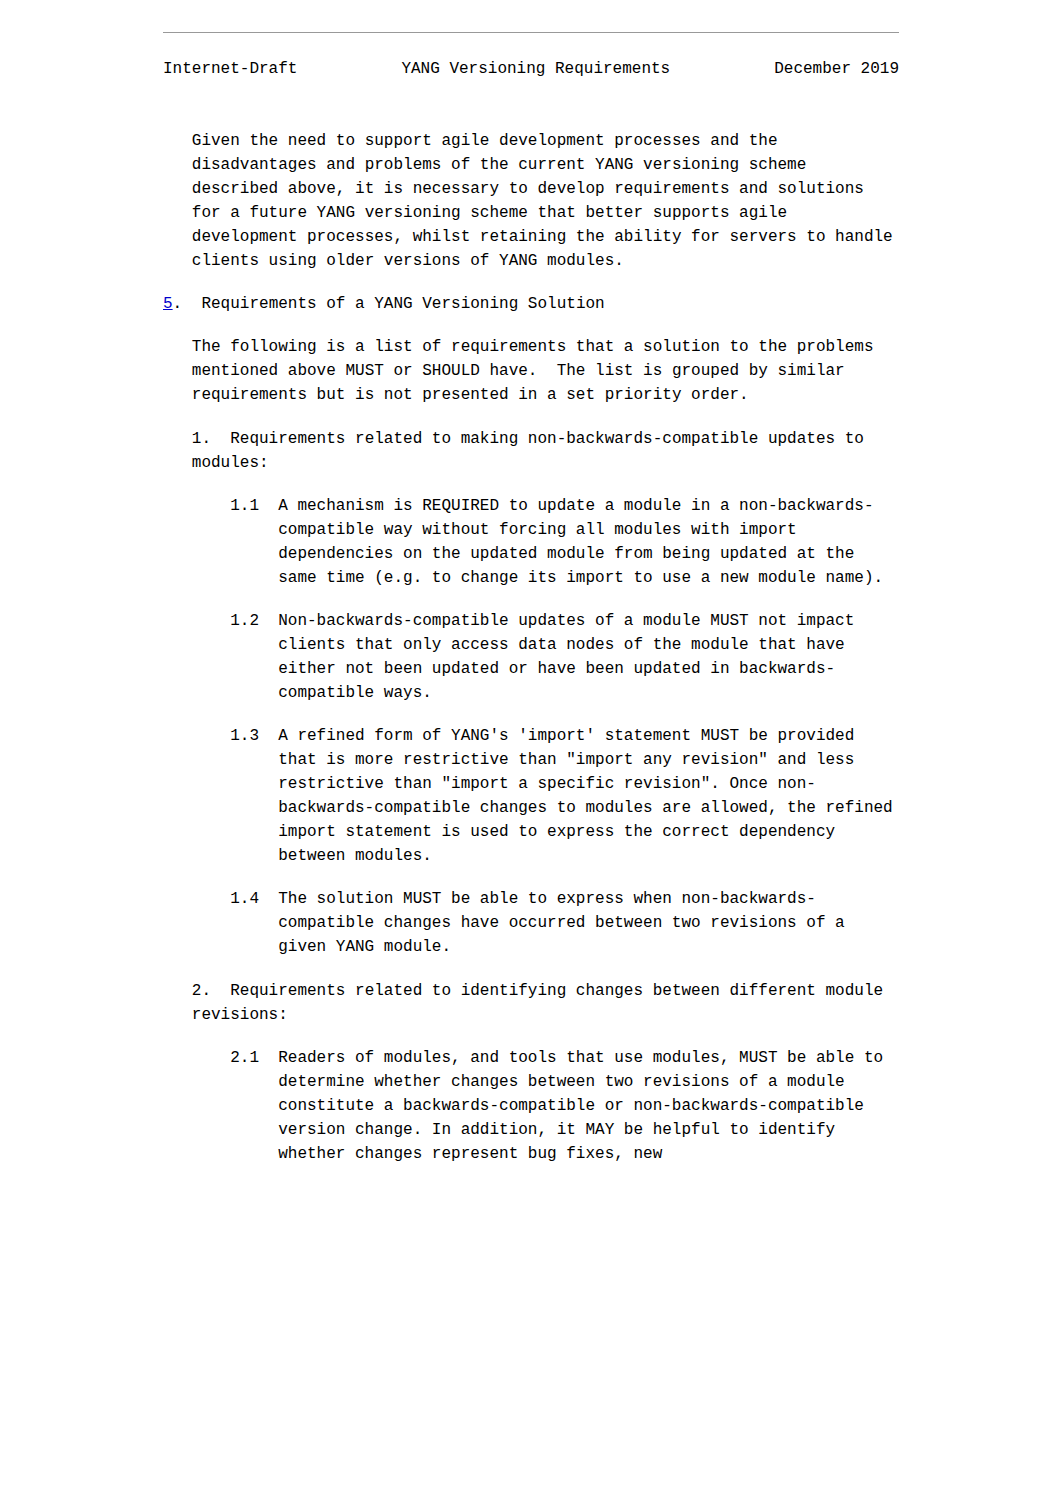Internet-Draft YANG Versioning Requirements December 2019
Given the need to support agile development processes and the disadvantages and problems of the current YANG versioning scheme described above, it is necessary to develop requirements and solutions for a future YANG versioning scheme that better supports agile development processes, whilst retaining the ability for servers to handle clients using older versions of YANG modules.
5. Requirements of a YANG Versioning Solution
The following is a list of requirements that a solution to the problems mentioned above MUST or SHOULD have. The list is grouped by similar requirements but is not presented in a set priority order.
1. Requirements related to making non-backwards-compatible updates to modules:
1.1 A mechanism is REQUIRED to update a module in a non-backwards-compatible way without forcing all modules with import dependencies on the updated module from being updated at the same time (e.g. to change its import to use a new module name).
1.2 Non-backwards-compatible updates of a module MUST not impact clients that only access data nodes of the module that have either not been updated or have been updated in backwards-compatible ways.
1.3 A refined form of YANG's 'import' statement MUST be provided that is more restrictive than "import any revision" and less restrictive than "import a specific revision". Once non-backwards-compatible changes to modules are allowed, the refined import statement is used to express the correct dependency between modules.
1.4 The solution MUST be able to express when non-backwards-compatible changes have occurred between two revisions of a given YANG module.
2. Requirements related to identifying changes between different module revisions:
2.1 Readers of modules, and tools that use modules, MUST be able to determine whether changes between two revisions of a module constitute a backwards-compatible or non-backwards-compatible version change. In addition, it MAY be helpful to identify whether changes represent bug fixes, new